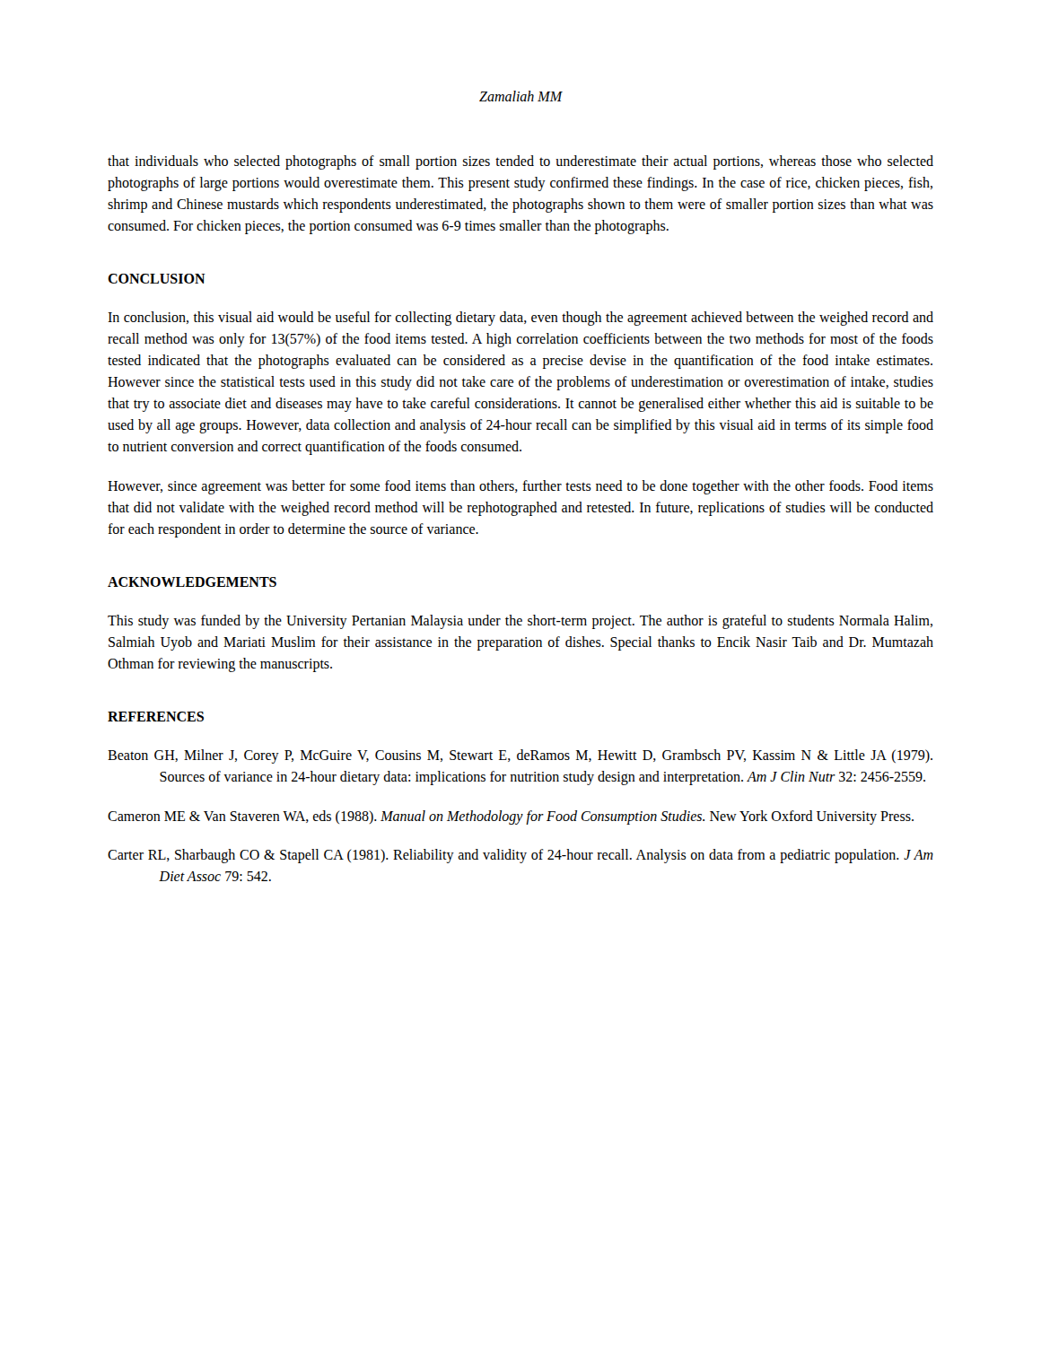Zamaliah MM
that individuals who selected photographs of small portion sizes tended to underestimate their actual portions, whereas those who selected photographs of large portions would overestimate them. This present study confirmed these findings. In the case of rice, chicken pieces, fish, shrimp and Chinese mustards which respondents underestimated, the photographs shown to them were of smaller portion sizes than what was consumed. For chicken pieces, the portion consumed was 6-9 times smaller than the photographs.
Conclusion
In conclusion, this visual aid would be useful for collecting dietary data, even though the agreement achieved between the weighed record and recall method was only for 13(57%) of the food items tested. A high correlation coefficients between the two methods for most of the foods tested indicated that the photographs evaluated can be considered as a precise devise in the quantification of the food intake estimates. However since the statistical tests used in this study did not take care of the problems of underestimation or overestimation of intake, studies that try to associate diet and diseases may have to take careful considerations. It cannot be generalised either whether this aid is suitable to be used by all age groups. However, data collection and analysis of 24-hour recall can be simplified by this visual aid in terms of its simple food to nutrient conversion and correct quantification of the foods consumed.
However, since agreement was better for some food items than others, further tests need to be done together with the other foods. Food items that did not validate with the weighed record method will be rephotographed and retested. In future, replications of studies will be conducted for each respondent in order to determine the source of variance.
Acknowledgements
This study was funded by the University Pertanian Malaysia under the short-term project. The author is grateful to students Normala Halim, Salmiah Uyob and Mariati Muslim for their assistance in the preparation of dishes. Special thanks to Encik Nasir Taib and Dr. Mumtazah Othman for reviewing the manuscripts.
References
Beaton GH, Milner J, Corey P, McGuire V, Cousins M, Stewart E, deRamos M, Hewitt D, Grambsch PV, Kassim N & Little JA (1979). Sources of variance in 24-hour dietary data: implications for nutrition study design and interpretation. Am J Clin Nutr 32: 2456-2559.
Cameron ME & Van Staveren WA, eds (1988). Manual on Methodology for Food Consumption Studies. New York Oxford University Press.
Carter RL, Sharbaugh CO & Stapell CA (1981). Reliability and validity of 24-hour recall. Analysis on data from a pediatric population. J Am Diet Assoc 79: 542.